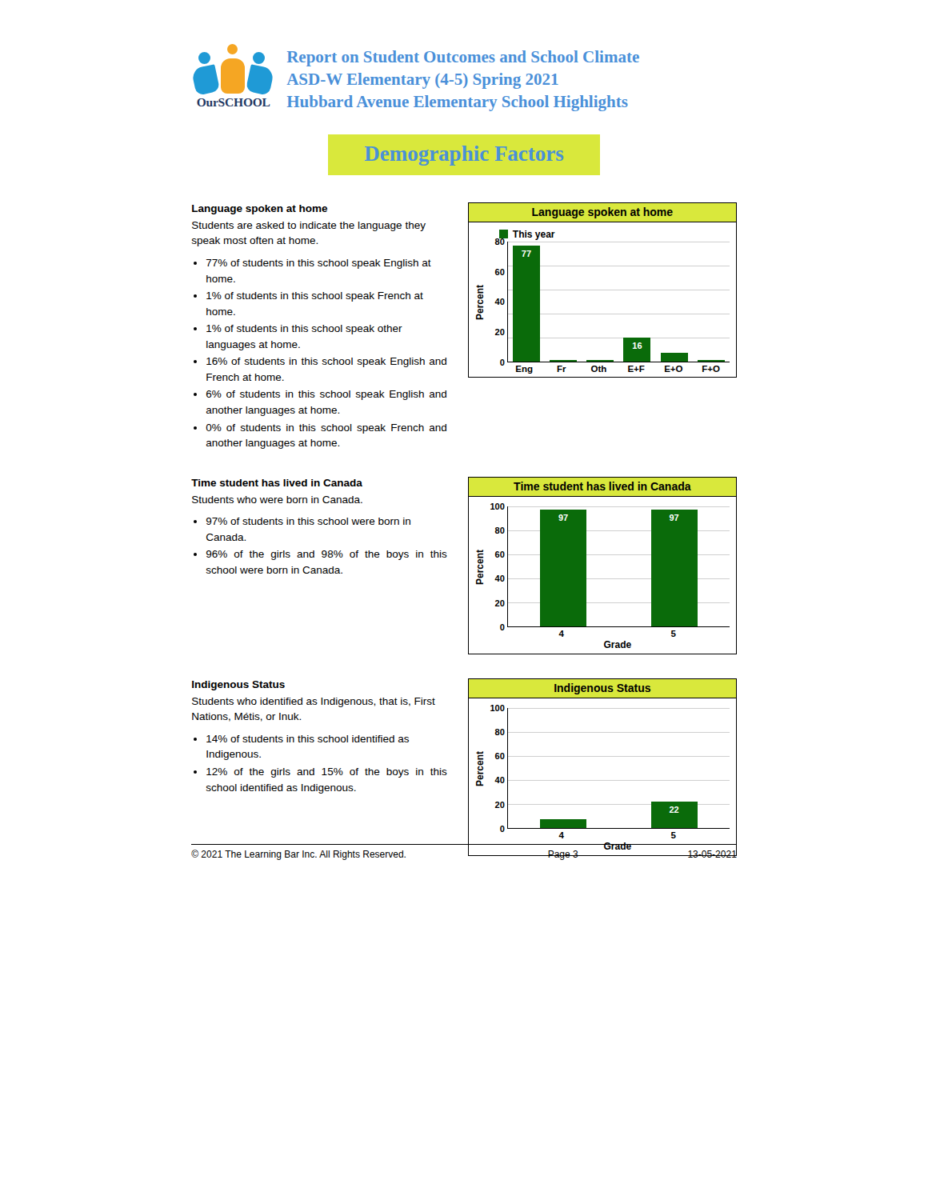Our SCHOOL
Report on Student Outcomes and School Climate
ASD-W Elementary (4-5) Spring 2021
Hubbard Avenue Elementary School Highlights
Demographic Factors
Language spoken at home
Students are asked to indicate the language they speak most often at home.
77% of students in this school speak English at home.
1% of students in this school speak French at home.
1% of students in this school speak other languages at home.
16% of students in this school speak English and French at home.
6% of students in this school speak English and another languages at home.
0% of students in this school speak French and another languages at home.
Language spoken at home
This year
Percent
80 60 40 20 0
77
16
Eng
Fr
Oth
E+F
E+O
F+O
Time student has lived in Canada
Students who were born in Canada.
97% of students in this school were born in Canada.
96% of the girls and 98% of the boys in this school were born in Canada.
Time student has lived in Canada
Percent
100 80 60 40 20 0
97
97
4
5
Grade
Indigenous Status
Students who identified as Indigenous, that is, First Nations, Métis, or Inuk.
14% of students in this school identified as Indigenous.
12% of the girls and 15% of the boys in this school identified as Indigenous.
Indigenous Status
Percent
100 80 60 40 20 0
22
4
5
Grade
© 2021 The Learning Bar Inc. All Rights Reserved.
Page 3
13-05-2021